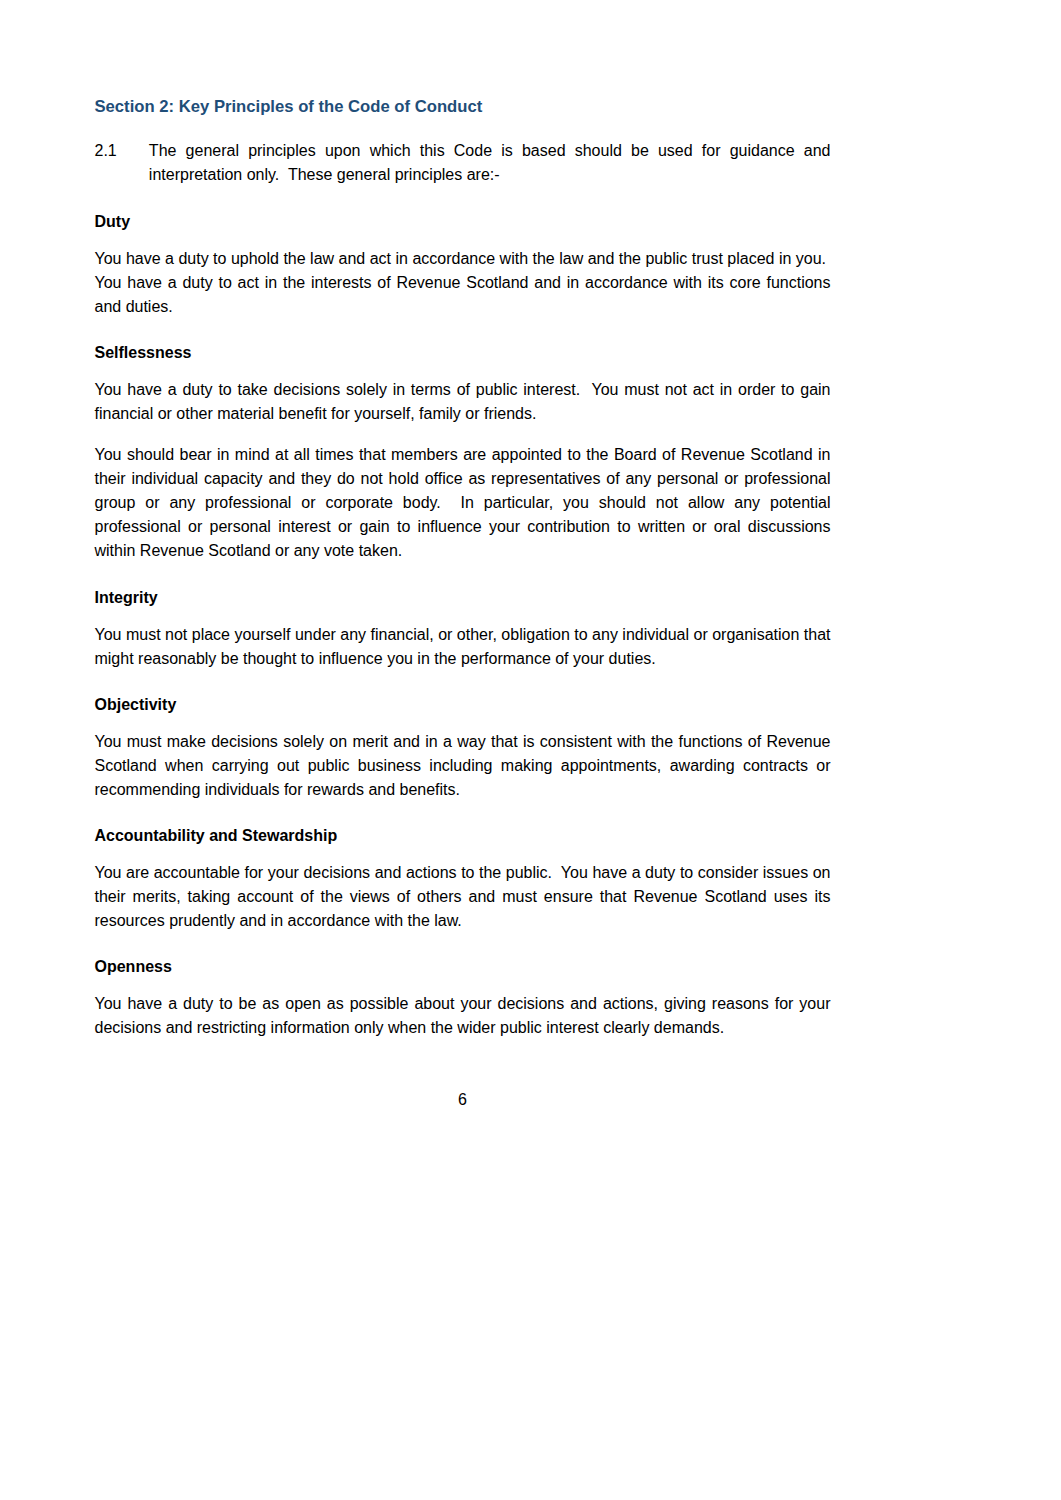Section 2: Key Principles of the Code of Conduct
2.1
The general principles upon which this Code is based should be used for guidance and interpretation only. These general principles are:-
Duty
You have a duty to uphold the law and act in accordance with the law and the public trust placed in you. You have a duty to act in the interests of Revenue Scotland and in accordance with its core functions and duties.
Selflessness
You have a duty to take decisions solely in terms of public interest. You must not act in order to gain financial or other material benefit for yourself, family or friends.
You should bear in mind at all times that members are appointed to the Board of Revenue Scotland in their individual capacity and they do not hold office as representatives of any personal or professional group or any professional or corporate body. In particular, you should not allow any potential professional or personal interest or gain to influence your contribution to written or oral discussions within Revenue Scotland or any vote taken.
Integrity
You must not place yourself under any financial, or other, obligation to any individual or organisation that might reasonably be thought to influence you in the performance of your duties.
Objectivity
You must make decisions solely on merit and in a way that is consistent with the functions of Revenue Scotland when carrying out public business including making appointments, awarding contracts or recommending individuals for rewards and benefits.
Accountability and Stewardship
You are accountable for your decisions and actions to the public. You have a duty to consider issues on their merits, taking account of the views of others and must ensure that Revenue Scotland uses its resources prudently and in accordance with the law.
Openness
You have a duty to be as open as possible about your decisions and actions, giving reasons for your decisions and restricting information only when the wider public interest clearly demands.
6